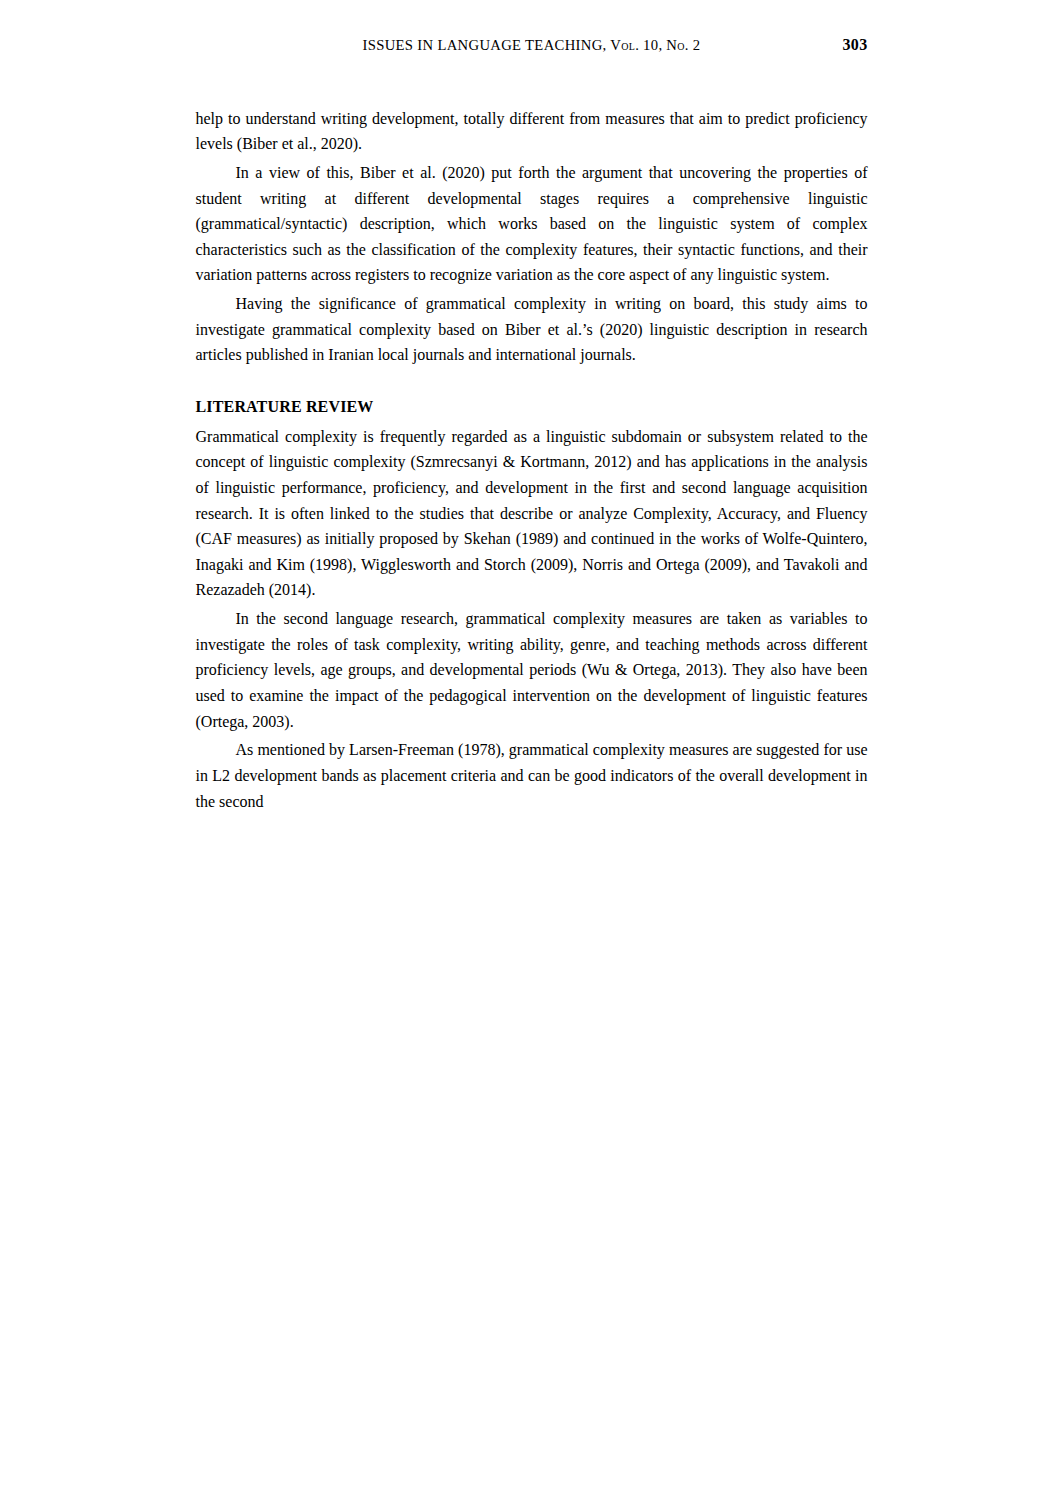ISSUES IN LANGUAGE TEACHING, Vol. 10, No. 2 303
help to understand writing development, totally different from measures that aim to predict proficiency levels (Biber et al., 2020).
In a view of this, Biber et al. (2020) put forth the argument that uncovering the properties of student writing at different developmental stages requires a comprehensive linguistic (grammatical/syntactic) description, which works based on the linguistic system of complex characteristics such as the classification of the complexity features, their syntactic functions, and their variation patterns across registers to recognize variation as the core aspect of any linguistic system.
Having the significance of grammatical complexity in writing on board, this study aims to investigate grammatical complexity based on Biber et al.’s (2020) linguistic description in research articles published in Iranian local journals and international journals.
Literature Review
Grammatical complexity is frequently regarded as a linguistic subdomain or subsystem related to the concept of linguistic complexity (Szmrecsanyi & Kortmann, 2012) and has applications in the analysis of linguistic performance, proficiency, and development in the first and second language acquisition research. It is often linked to the studies that describe or analyze Complexity, Accuracy, and Fluency (CAF measures) as initially proposed by Skehan (1989) and continued in the works of Wolfe-Quintero, Inagaki and Kim (1998), Wigglesworth and Storch (2009), Norris and Ortega (2009), and Tavakoli and Rezazadeh (2014).
In the second language research, grammatical complexity measures are taken as variables to investigate the roles of task complexity, writing ability, genre, and teaching methods across different proficiency levels, age groups, and developmental periods (Wu & Ortega, 2013). They also have been used to examine the impact of the pedagogical intervention on the development of linguistic features (Ortega, 2003).
As mentioned by Larsen-Freeman (1978), grammatical complexity measures are suggested for use in L2 development bands as placement criteria and can be good indicators of the overall development in the second